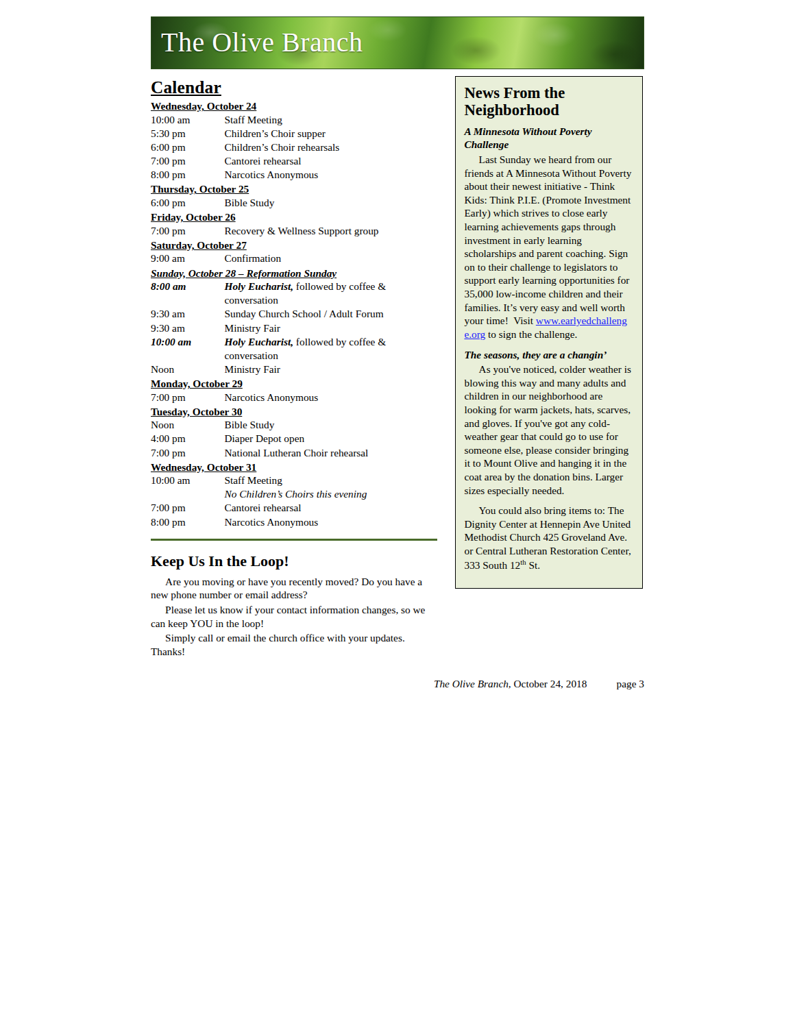The Olive Branch
Calendar
Wednesday, October 24
| 10:00 am | Staff Meeting |
| 5:30 pm | Children’s Choir supper |
| 6:00 pm | Children’s Choir rehearsals |
| 7:00 pm | Cantorei rehearsal |
| 8:00 pm | Narcotics Anonymous |
Thursday, October 25
| 6:00 pm | Bible Study |
Friday, October 26
| 7:00 pm | Recovery & Wellness Support group |
Saturday, October 27
| 9:00 am | Confirmation |
Sunday, October 28 – Reformation Sunday
| 8:00 am | Holy Eucharist, followed by coffee & |
| | conversation |
| 9:30 am | Sunday Church School / Adult Forum |
| 9:30 am | Ministry Fair |
| 10:00 am | Holy Eucharist, followed by coffee & |
| | conversation |
| Noon | Ministry Fair |
Monday, October 29
| 7:00 pm | Narcotics Anonymous |
Tuesday, October 30
| Noon | Bible Study |
| 4:00 pm | Diaper Depot open |
| 7:00 pm | National Lutheran Choir rehearsal |
Wednesday, October 31
| 10:00 am | Staff Meeting |
| | No Children’s Choirs this evening |
| 7:00 pm | Cantorei rehearsal |
| 8:00 pm | Narcotics Anonymous |
Keep Us In the Loop!
Are you moving or have you recently moved? Do you have a new phone number or email address?
Please let us know if your contact information changes, so we can keep YOU in the loop!
Simply call or email the church office with your updates. Thanks!
News From the Neighborhood
A Minnesota Without Poverty Challenge
Last Sunday we heard from our friends at A Minnesota Without Poverty about their newest initiative - Think Kids: Think P.I.E. (Promote Investment Early) which strives to close early learning achievements gaps through investment in early learning scholarships and parent coaching. Sign on to their challenge to legislators to support early learning opportunities for 35,000 low-income children and their families. It’s very easy and well worth your time! Visit www.earlyedchallenge.org to sign the challenge.
The seasons, they are a changin’
As you've noticed, colder weather is blowing this way and many adults and children in our neighborhood are looking for warm jackets, hats, scarves, and gloves. If you've got any cold-weather gear that could go to use for someone else, please consider bringing it to Mount Olive and hanging it in the coat area by the donation bins. Larger sizes especially needed.
You could also bring items to: The Dignity Center at Hennepin Ave United Methodist Church 425 Groveland Ave. or Central Lutheran Restoration Center, 333 South 12th St.
The Olive Branch, October 24, 2018page 3